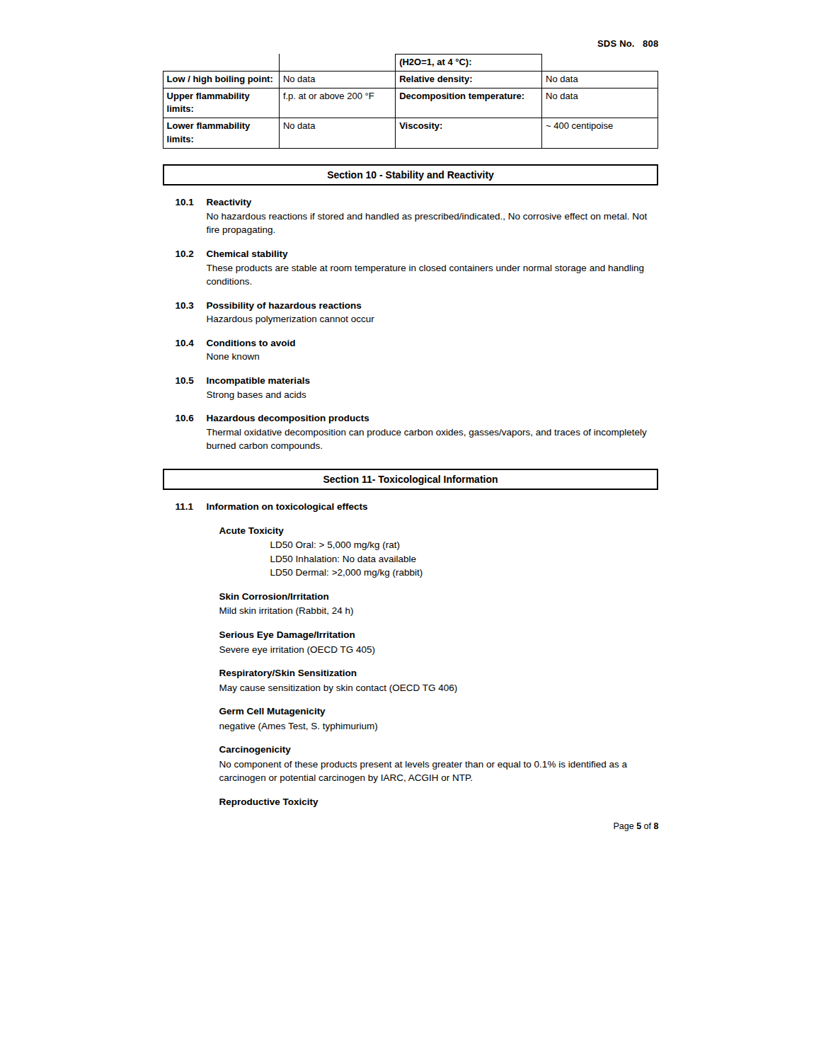SDS No. 808
| | | (H2O=1, at 4 °C): | |
| Low / high boiling point: | No data | Relative density: | No data |
| Upper flammability limits: | f.p. at or above 200 °F | Decomposition temperature: | No data |
| Lower flammability limits: | No data | Viscosity: | ~ 400 centipoise |
Section 10 - Stability and Reactivity
10.1
Reactivity
No hazardous reactions if stored and handled as prescribed/indicated., No corrosive effect on metal. Not fire propagating.
10.2
Chemical stability
These products are stable at room temperature in closed containers under normal storage and handling conditions.
10.3
Possibility of hazardous reactions
Hazardous polymerization cannot occur
10.4
Conditions to avoid
None known
10.5
Incompatible materials
Strong bases and acids
10.6
Hazardous decomposition products
Thermal oxidative decomposition can produce carbon oxides, gasses/vapors, and traces of incompletely burned carbon compounds.
Section 11- Toxicological Information
11.1
Information on toxicological effects
Acute Toxicity
LD50 Oral: > 5,000 mg/kg (rat)
LD50 Inhalation: No data available
LD50 Dermal: >2,000 mg/kg (rabbit)
Skin Corrosion/Irritation
Mild skin irritation (Rabbit, 24 h)
Serious Eye Damage/Irritation
Severe eye irritation (OECD TG 405)
Respiratory/Skin Sensitization
May cause sensitization by skin contact (OECD TG 406)
Germ Cell Mutagenicity
negative (Ames Test, S. typhimurium)
Carcinogenicity
No component of these products present at levels greater than or equal to 0.1% is identified as a carcinogen or potential carcinogen by IARC, ACGIH or NTP.
Reproductive Toxicity
Page 5 of 8